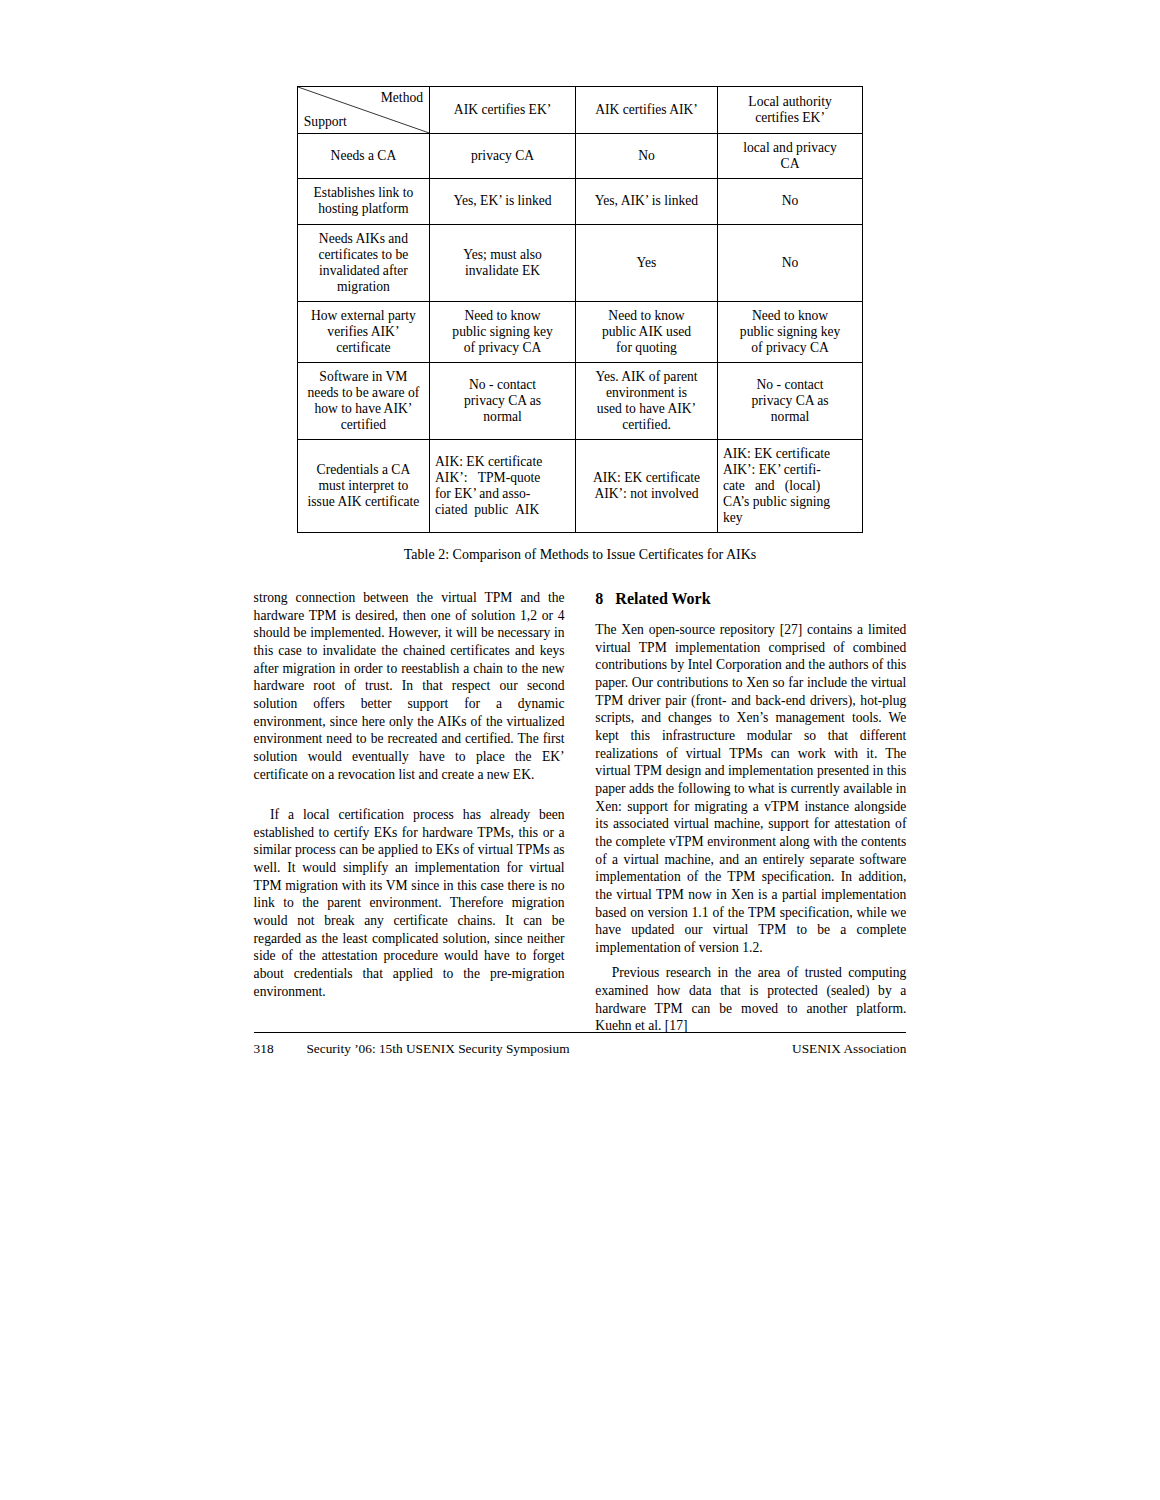| Method Support | AIK certifies EK’ | AIK certifies AIK’ | Local authority certifies EK’ |
| --- | --- | --- | --- |
| Needs a CA | privacy CA | No | local and privacy CA |
| Establishes link to hosting platform | Yes, EK’ is linked | Yes, AIK’ is linked | No |
| Needs AIKs and certificates to be invalidated after migration | Yes; must also invalidate EK | Yes | No |
| How external party verifies AIK’ certificate | Need to know public signing key of privacy CA | Need to know public AIK used for quoting | Need to know public signing key of privacy CA |
| Software in VM needs to be aware of how to have AIK’ certified | No - contact privacy CA as normal | Yes. AIK of parent environment is used to have AIK’ certified. | No - contact privacy CA as normal |
| Credentials a CA must interpret to issue AIK certificate | AIK: EK certificate AIK’: TPM-quote for EK’ and asso- ciated public AIK | AIK: EK certificate AIK’: not involved | AIK: EK certificate AIK’: EK’ certifi- cate and (local) CA’s public signing key |
Table 2: Comparison of Methods to Issue Certificates for AIKs
strong connection between the virtual TPM and the hardware TPM is desired, then one of solution 1,2 or 4 should be implemented. However, it will be necessary in this case to invalidate the chained certificates and keys after migration in order to reestablish a chain to the new hardware root of trust. In that respect our second solution offers better support for a dynamic environment, since here only the AIKs of the virtualized environment need to be recreated and certified. The first solution would eventually have to place the EK’ certificate on a revocation list and create a new EK.
If a local certification process has already been established to certify EKs for hardware TPMs, this or a similar process can be applied to EKs of virtual TPMs as well. It would simplify an implementation for virtual TPM migration with its VM since in this case there is no link to the parent environment. Therefore migration would not break any certificate chains. It can be regarded as the least complicated solution, since neither side of the attestation procedure would have to forget about credentials that applied to the pre-migration environment.
8 Related Work
The Xen open-source repository [27] contains a limited virtual TPM implementation comprised of combined contributions by Intel Corporation and the authors of this paper. Our contributions to Xen so far include the virtual TPM driver pair (front- and back-end drivers), hot-plug scripts, and changes to Xen’s management tools. We kept this infrastructure modular so that different realizations of virtual TPMs can work with it. The virtual TPM design and implementation presented in this paper adds the following to what is currently available in Xen: support for migrating a vTPM instance alongside its associated virtual machine, support for attestation of the complete vTPM environment along with the contents of a virtual machine, and an entirely separate software implementation of the TPM specification. In addition, the virtual TPM now in Xen is a partial implementation based on version 1.1 of the TPM specification, while we have updated our virtual TPM to be a complete implementation of version 1.2.
Previous research in the area of trusted computing examined how data that is protected (sealed) by a hardware TPM can be moved to another platform. Kuehn et al. [17]
318
Security ’06: 15th USENIX Security Symposium
USENIX Association